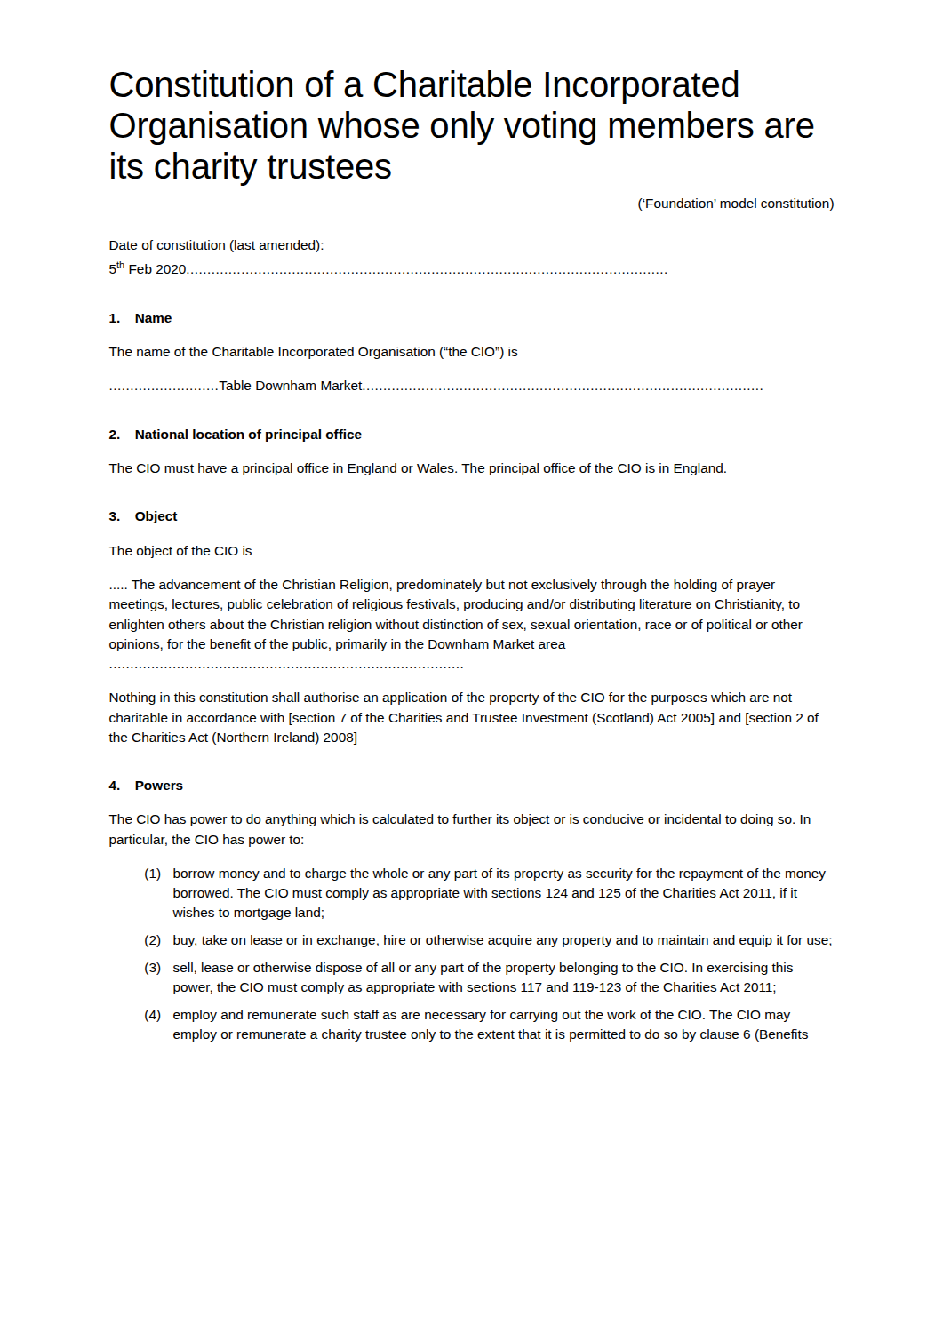Constitution of a Charitable Incorporated Organisation whose only voting members are its charity trustees
(‘Foundation’ model constitution)
Date of constitution (last amended):
5th Feb 2020..................................................................................................................
1. Name
The name of the Charitable Incorporated Organisation (“the CIO”) is
.......................... Table Downham Market...............................................................................................
2. National location of principal office
The CIO must have a principal office in England or Wales. The principal office of the CIO is in England.
3. Object
The object of the CIO is
..... The advancement of the Christian Religion, predominately but not exclusively through the holding of prayer meetings, lectures, public celebration of religious festivals, producing and/or distributing literature on Christianity, to enlighten others about the Christian religion without distinction of sex, sexual orientation, race or of political or other opinions, for the benefit of the public, primarily in the Downham Market area
....................................................................................
Nothing in this constitution shall authorise an application of the property of the CIO for the purposes which are not charitable in accordance with [section 7 of the Charities and Trustee Investment (Scotland) Act 2005] and [section 2 of the Charities Act (Northern Ireland) 2008]
4. Powers
The CIO has power to do anything which is calculated to further its object or is conducive or incidental to doing so. In particular, the CIO has power to:
(1) borrow money and to charge the whole or any part of its property as security for the repayment of the money borrowed. The CIO must comply as appropriate with sections 124 and 125 of the Charities Act 2011, if it wishes to mortgage land;
(2) buy, take on lease or in exchange, hire or otherwise acquire any property and to maintain and equip it for use;
(3) sell, lease or otherwise dispose of all or any part of the property belonging to the CIO. In exercising this power, the CIO must comply as appropriate with sections 117 and 119-123 of the Charities Act 2011;
(4) employ and remunerate such staff as are necessary for carrying out the work of the CIO. The CIO may employ or remunerate a charity trustee only to the extent that it is permitted to do so by clause 6 (Benefits